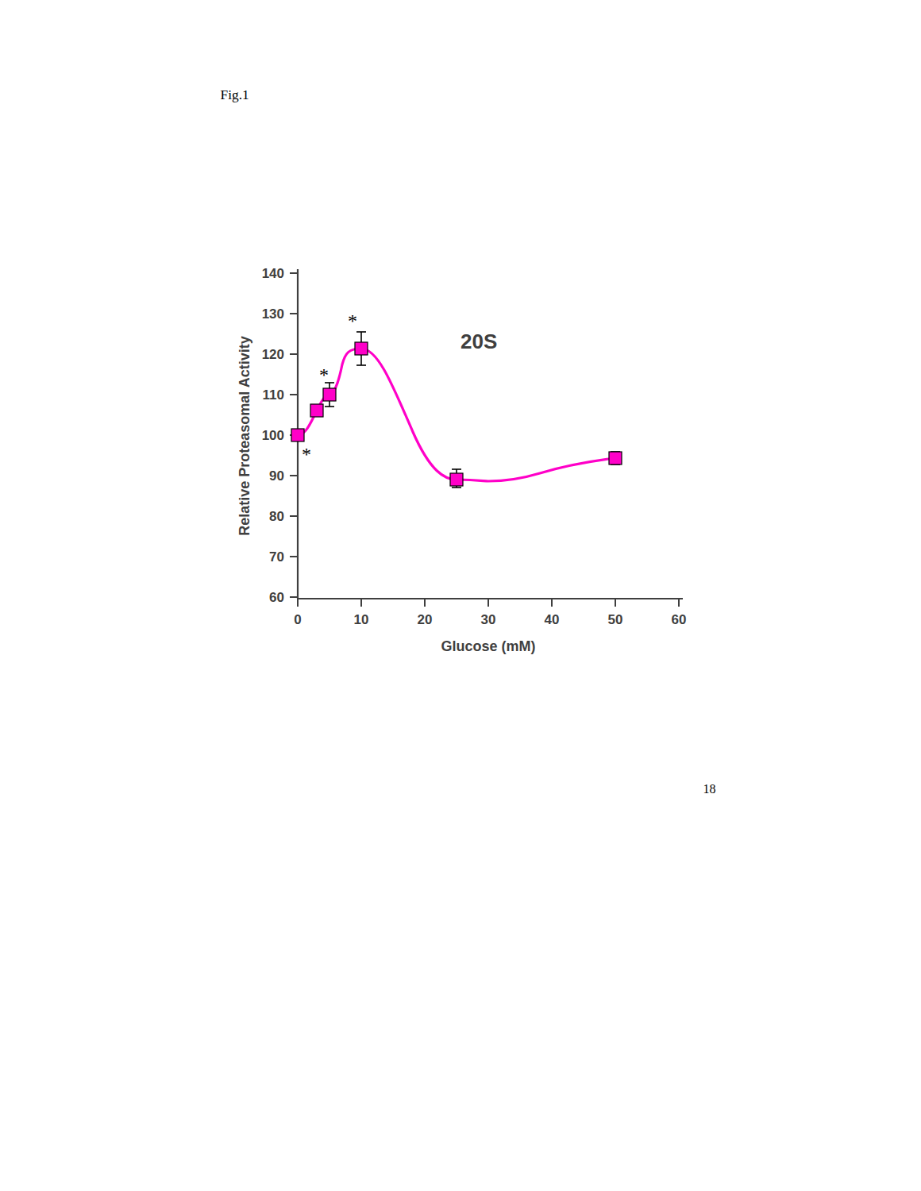Fig.1
Relative proteasomal activity as a function of glucose concentration (20S) Line graph: y-axis Relative Proteasomal Activity from 60 to 140; x-axis Glucose in millimolar from 0 to 60. Activity rises from 100 at 0 mM to about 123 at 10 mM, then falls to about 93 at 25 mM and is about 95 at 50 mM. Asterisks mark points at 0, 5 and 10 mM. 140 130 120 110 100 90 80 70 60 0 10 20 30 40 50 60 Glucose (mM) Relative Proteasomal Activity 20S * * *
18